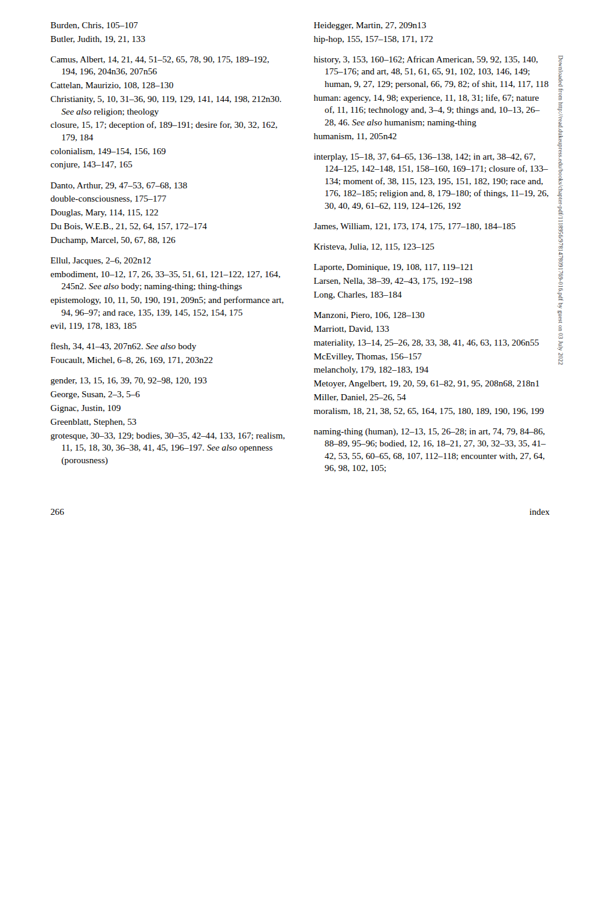Downloaded from http://read.dukeupress.edu/books/chapter-pdf/1118956/9781478091769-016.pdf by guest on 03 July 2022
Burden, Chris, 105–107
Butler, Judith, 19, 21, 133
Camus, Albert, 14, 21, 44, 51–52, 65, 78, 90, 175, 189–192, 194, 196, 204n36, 207n56
Cattelan, Maurizio, 108, 128–130
Christianity, 5, 10, 31–36, 90, 119, 129, 141, 144, 198, 212n30. See also religion; theology
closure, 15, 17; deception of, 189–191; desire for, 30, 32, 162, 179, 184
colonialism, 149–154, 156, 169
conjure, 143–147, 165
Danto, Arthur, 29, 47–53, 67–68, 138
double-consciousness, 175–177
Douglas, Mary, 114, 115, 122
Du Bois, W.E.B., 21, 52, 64, 157, 172–174
Duchamp, Marcel, 50, 67, 88, 126
Ellul, Jacques, 2–6, 202n12
embodiment, 10–12, 17, 26, 33–35, 51, 61, 121–122, 127, 164, 245n2. See also body; naming-thing; thing-things
epistemology, 10, 11, 50, 190, 191, 209n5; and performance art, 94, 96–97; and race, 135, 139, 145, 152, 154, 175
evil, 119, 178, 183, 185
flesh, 34, 41–43, 207n62. See also body
Foucault, Michel, 6–8, 26, 169, 171, 203n22
gender, 13, 15, 16, 39, 70, 92–98, 120, 193
George, Susan, 2–3, 5–6
Gignac, Justin, 109
Greenblatt, Stephen, 53
grotesque, 30–33, 129; bodies, 30–35, 42–44, 133, 167; realism, 11, 15, 18, 30, 36–38, 41, 45, 196–197. See also openness (porousness)
Heidegger, Martin, 27, 209n13
hip-hop, 155, 157–158, 171, 172
history, 3, 153, 160–162; African American, 59, 92, 135, 140, 175–176; and art, 48, 51, 61, 65, 91, 102, 103, 146, 149; human, 9, 27, 129; personal, 66, 79, 82; of shit, 114, 117, 118
human: agency, 14, 98; experience, 11, 18, 31; life, 67; nature of, 11, 116; technology and, 3–4, 9; things and, 10–13, 26–28, 46. See also humanism; naming-thing
humanism, 11, 205n42
interplay, 15–18, 37, 64–65, 136–138, 142; in art, 38–42, 67, 124–125, 142–148, 151, 158–160, 169–171; closure of, 133–134; moment of, 38, 115, 123, 195, 151, 182, 190; race and, 176, 182–185; religion and, 8, 179–180; of things, 11–19, 26, 30, 40, 49, 61–62, 119, 124–126, 192
James, William, 121, 173, 174, 175, 177–180, 184–185
Kristeva, Julia, 12, 115, 123–125
Laporte, Dominique, 19, 108, 117, 119–121
Larsen, Nella, 38–39, 42–43, 175, 192–198
Long, Charles, 183–184
Manzoni, Piero, 106, 128–130
Marriott, David, 133
materiality, 13–14, 25–26, 28, 33, 38, 41, 46, 63, 113, 206n55
McEvilley, Thomas, 156–157
melancholy, 179, 182–183, 194
Metoyer, Angelbert, 19, 20, 59, 61–82, 91, 95, 208n68, 218n1
Miller, Daniel, 25–26, 54
moralism, 18, 21, 38, 52, 65, 164, 175, 180, 189, 190, 196, 199
naming-thing (human), 12–13, 15, 26–28; in art, 74, 79, 84–86, 88–89, 95–96; bodied, 12, 16, 18–21, 27, 30, 32–33, 35, 41–42, 53, 55, 60–65, 68, 107, 112–118; encounter with, 27, 64, 96, 98, 102, 105;
266 index